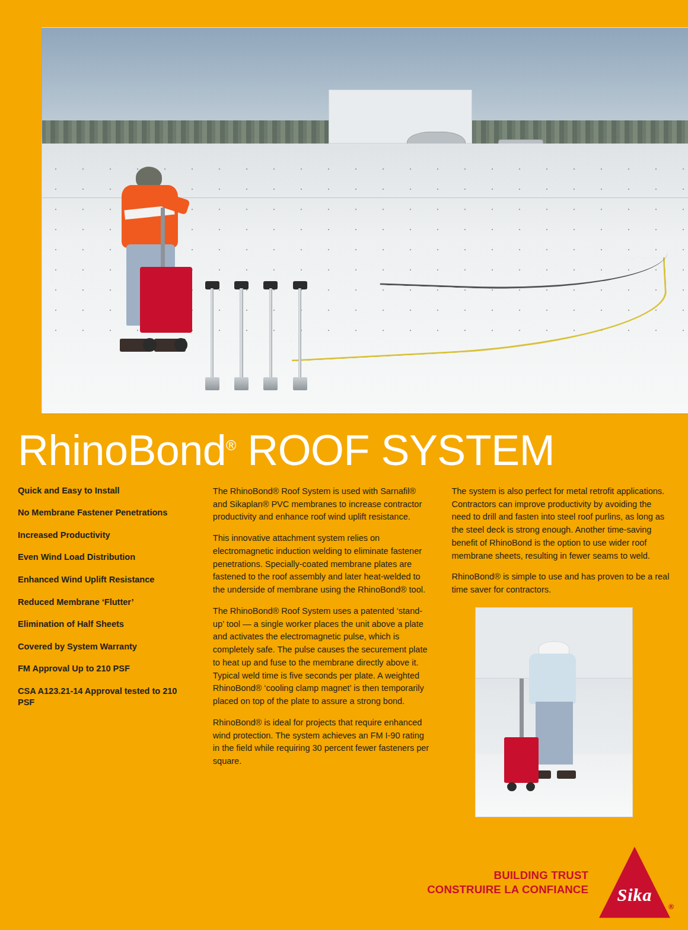RhinoBond® ROOF SYSTEM
Quick and Easy to Install
No Membrane Fastener Penetrations
Increased Productivity
Even Wind Load Distribution
Enhanced Wind Uplift Resistance
Reduced Membrane ‘Flutter’
Elimination of Half Sheets
Covered by System Warranty
FM Approval Up to 210 PSF
CSA A123.21-14 Approval tested to 210 PSF
The RhinoBond® Roof System is used with Sarnafil® and Sikaplan® PVC membranes to increase contractor productivity and enhance roof wind uplift resistance.
This innovative attachment system relies on electromagnetic induction welding to eliminate fastener penetrations. Specially-coated membrane plates are fastened to the roof assembly and later heat-welded to the underside of membrane using the RhinoBond® tool.
The RhinoBond® Roof System uses a patented ‘stand-up’ tool — a single worker places the unit above a plate and activates the electromagnetic pulse, which is completely safe. The pulse causes the securement plate to heat up and fuse to the membrane directly above it. Typical weld time is five seconds per plate. A weighted RhinoBond® ‘cooling clamp magnet’ is then temporarily placed on top of the plate to assure a strong bond.
RhinoBond® is ideal for projects that require enhanced wind protection. The system achieves an FM I-90 rating in the field while requiring 30 percent fewer fasteners per square.
The system is also perfect for metal retrofit applications. Contractors can improve productivity by avoiding the need to drill and fasten into steel roof purlins, as long as the steel deck is strong enough. Another time-saving benefit of RhinoBond is the option to use wider roof membrane sheets, resulting in fewer seams to weld.
RhinoBond® is simple to use and has proven to be a real time saver for contractors.
BUILDING TRUST
CONSTRUIRE LA CONFIANCE
Sika
®